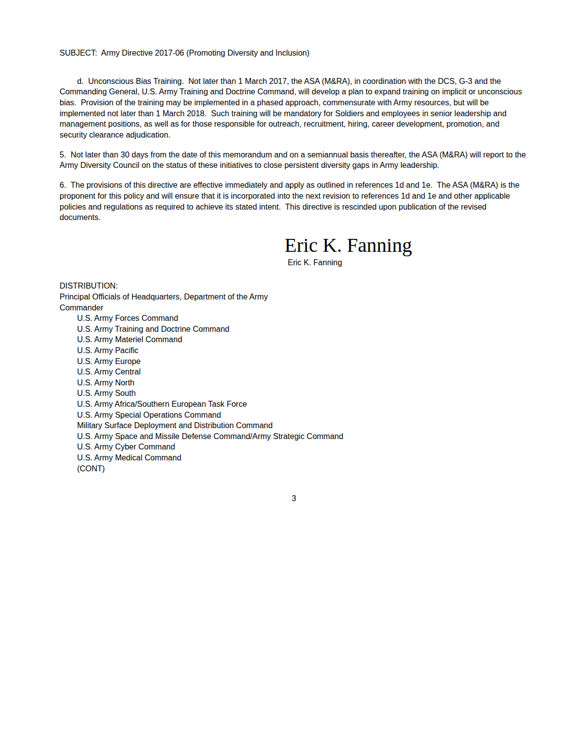SUBJECT: Army Directive 2017-06 (Promoting Diversity and Inclusion)
d. Unconscious Bias Training. Not later than 1 March 2017, the ASA (M&RA), in coordination with the DCS, G-3 and the Commanding General, U.S. Army Training and Doctrine Command, will develop a plan to expand training on implicit or unconscious bias. Provision of the training may be implemented in a phased approach, commensurate with Army resources, but will be implemented not later than 1 March 2018. Such training will be mandatory for Soldiers and employees in senior leadership and management positions, as well as for those responsible for outreach, recruitment, hiring, career development, promotion, and security clearance adjudication.
5. Not later than 30 days from the date of this memorandum and on a semiannual basis thereafter, the ASA (M&RA) will report to the Army Diversity Council on the status of these initiatives to close persistent diversity gaps in Army leadership.
6. The provisions of this directive are effective immediately and apply as outlined in references 1d and 1e. The ASA (M&RA) is the proponent for this policy and will ensure that it is incorporated into the next revision to references 1d and 1e and other applicable policies and regulations as required to achieve its stated intent. This directive is rescinded upon publication of the revised documents.
Eric K. Fanning
Eric K. Fanning
DISTRIBUTION:
Principal Officials of Headquarters, Department of the Army
Commander
U.S. Army Forces Command
U.S. Army Training and Doctrine Command
U.S. Army Materiel Command
U.S. Army Pacific
U.S. Army Europe
U.S. Army Central
U.S. Army North
U.S. Army South
U.S. Army Africa/Southern European Task Force
U.S. Army Special Operations Command
Military Surface Deployment and Distribution Command
U.S. Army Space and Missile Defense Command/Army Strategic Command
U.S. Army Cyber Command
U.S. Army Medical Command
(CONT)
3